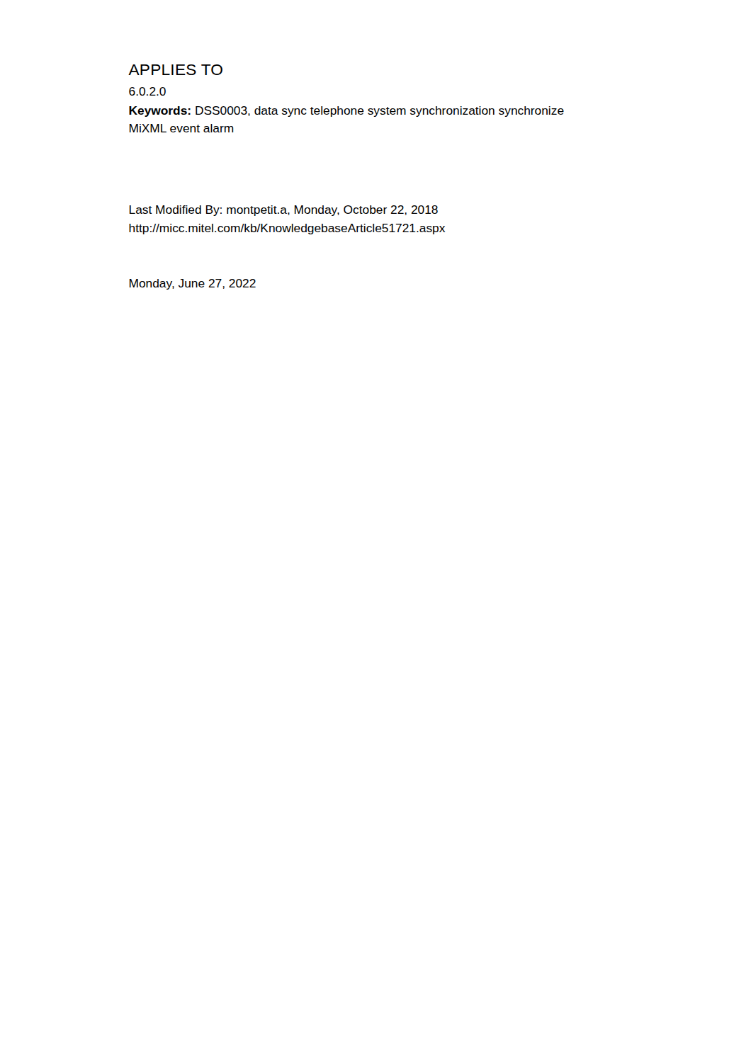APPLIES TO
6.0.2.0
Keywords: DSS0003, data sync telephone system synchronization synchronize MiXML event alarm
Last Modified By: montpetit.a, Monday, October 22, 2018
http://micc.mitel.com/kb/KnowledgebaseArticle51721.aspx
Monday, June 27, 2022